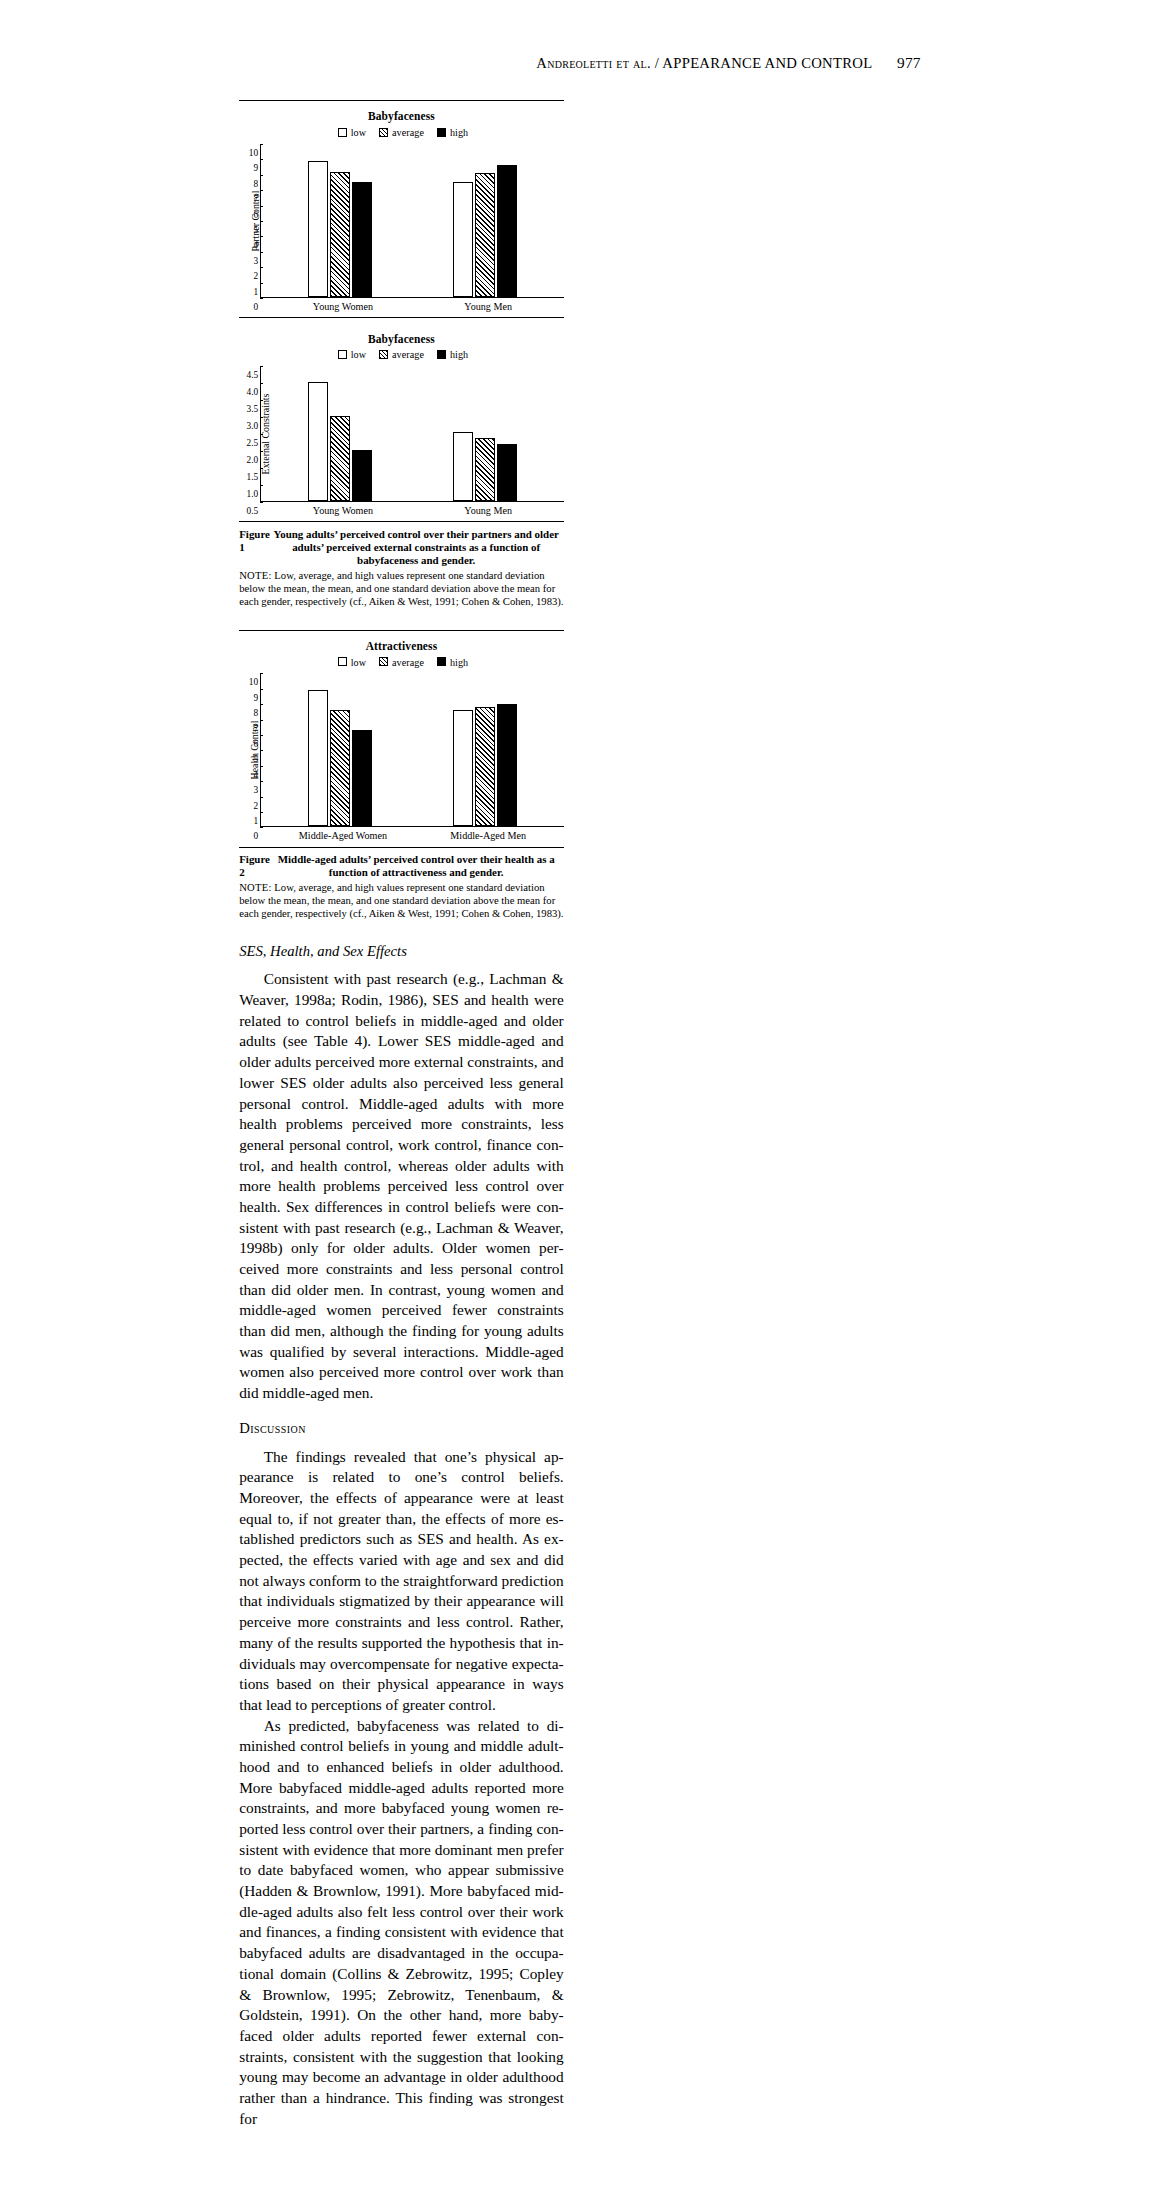Andreoletti et al. / APPEARANCE AND CONTROL977
Babyfaceness
low average high
Partner Control 10 9 8 7 6 5 4 3 2 1 0
Young Women Young Men
Babyfaceness
low average high
External Constraints 4.5 4.0 3.5 3.0 2.5 2.0 1.5 1.0 0.5
Young Women Young Men
Figure 1 Young adults’ perceived control over their partners and older adults’ perceived external constraints as a function of babyfaceness and gender.
NOTE: Low, average, and high values represent one standard deviation below the mean, the mean, and one standard deviation above the mean for each gender, respectively (cf., Aiken & West, 1991; Cohen & Cohen, 1983).
Attractiveness
low average high
Health Control 10 9 8 7 6 5 4 3 2 1 0
Middle-Aged Women Middle-Aged Men
Figure 2 Middle-aged adults’ perceived control over their health as a function of attractiveness and gender.
NOTE: Low, average, and high values represent one standard deviation below the mean, the mean, and one standard deviation above the mean for each gender, respectively (cf., Aiken & West, 1991; Cohen & Cohen, 1983).
SES, Health, and Sex Effects
Consistent with past research (e.g., Lachman & Weaver, 1998a; Rodin, 1986), SES and health were related to control beliefs in middle-aged and older adults (see Table 4). Lower SES middle-aged and older adults perceived more external constraints, and lower SES older adults also perceived less general personal control. Middle-aged adults with more health problems perceived more constraints, less general personal control, work control, finance control, and health control, whereas older adults with more health problems perceived less control over health. Sex differences in control beliefs were consistent with past research (e.g., Lachman & Weaver, 1998b) only for older adults. Older women perceived more constraints and less personal control than did older men. In contrast, young women and middle-aged women perceived fewer constraints than did men, although the finding for young adults was qualified by several interactions. Middle-aged women also perceived more control over work than did middle-aged men.
Discussion
The findings revealed that one’s physical appearance is related to one’s control beliefs. Moreover, the effects of appearance were at least equal to, if not greater than, the effects of more established predictors such as SES and health. As expected, the effects varied with age and sex and did not always conform to the straightforward prediction that individuals stigmatized by their appearance will perceive more constraints and less control. Rather, many of the results supported the hypothesis that individuals may overcompensate for negative expectations based on their physical appearance in ways that lead to perceptions of greater control.
As predicted, babyfaceness was related to diminished control beliefs in young and middle adulthood and to enhanced beliefs in older adulthood. More babyfaced middle-aged adults reported more constraints, and more babyfaced young women reported less control over their partners, a finding consistent with evidence that more dominant men prefer to date babyfaced women, who appear submissive (Hadden & Brownlow, 1991). More babyfaced middle-aged adults also felt less control over their work and finances, a finding consistent with evidence that babyfaced adults are disadvantaged in the occupational domain (Collins & Zebrowitz, 1995; Copley & Brownlow, 1995; Zebrowitz, Tenenbaum, & Goldstein, 1991). On the other hand, more babyfaced older adults reported fewer external constraints, consistent with the suggestion that looking young may become an advantage in older adulthood rather than a hindrance. This finding was strongest for